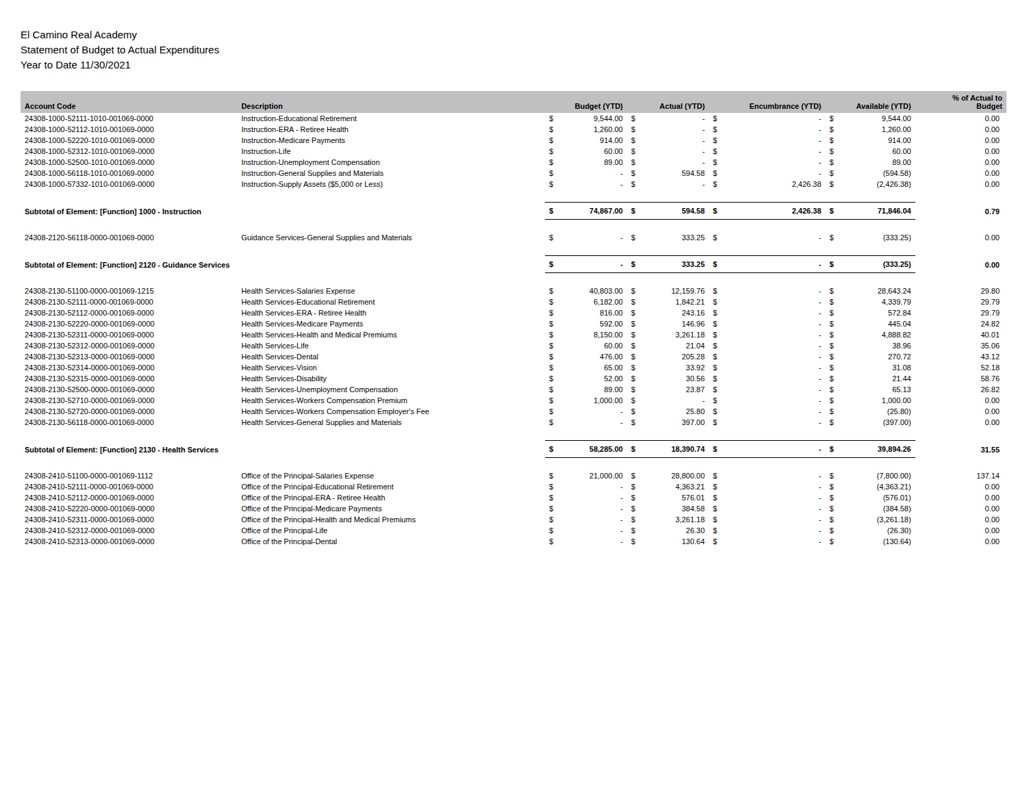El Camino Real Academy
Statement of Budget to Actual Expenditures
Year to Date 11/30/2021
| Account Code | Description | Budget (YTD) | Actual (YTD) | Encumbrance (YTD) | Available (YTD) | % of Actual to Budget |
| --- | --- | --- | --- | --- | --- | --- |
| 24308-1000-52111-1010-001069-0000 | Instruction-Educational Retirement | $ | 9,544.00 | $ | - | $ | - | $ | 9,544.00 | 0.00 |
| 24308-1000-52112-1010-001069-0000 | Instruction-ERA - Retiree Health | $ | 1,260.00 | $ | - | $ | - | $ | 1,260.00 | 0.00 |
| 24308-1000-52220-1010-001069-0000 | Instruction-Medicare Payments | $ | 914.00 | $ | - | $ | - | $ | 914.00 | 0.00 |
| 24308-1000-52312-1010-001069-0000 | Instruction-Life | $ | 60.00 | $ | - | $ | - | $ | 60.00 | 0.00 |
| 24308-1000-52500-1010-001069-0000 | Instruction-Unemployment Compensation | $ | 89.00 | $ | - | $ | - | $ | 89.00 | 0.00 |
| 24308-1000-56118-1010-001069-0000 | Instruction-General Supplies and Materials | $ | - | $ | 594.58 | $ | - | $ | (594.58) | 0.00 |
| 24308-1000-57332-1010-001069-0000 | Instruction-Supply Assets ($5,000 or Less) | $ | - | $ | - | $ | 2,426.38 | $ | (2,426.38) | 0.00 |
| Subtotal of Element: [Function] 1000 - Instruction | $ | 74,867.00 | $ | 594.58 | $ | 2,426.38 | $ | 71,846.04 | 0.79 |
| 24308-2120-56118-0000-001069-0000 | Guidance Services-General Supplies and Materials | $ | - | $ | 333.25 | $ | - | $ | (333.25) | 0.00 |
| Subtotal of Element: [Function] 2120 - Guidance Services | $ | - | $ | 333.25 | $ | - | $ | (333.25) | 0.00 |
| 24308-2130-51100-0000-001069-1215 | Health Services-Salaries Expense | $ | 40,803.00 | $ | 12,159.76 | $ | - | $ | 28,643.24 | 29.80 |
| 24308-2130-52111-0000-001069-0000 | Health Services-Educational Retirement | $ | 6,182.00 | $ | 1,842.21 | $ | - | $ | 4,339.79 | 29.79 |
| 24308-2130-52112-0000-001069-0000 | Health Services-ERA - Retiree Health | $ | 816.00 | $ | 243.16 | $ | - | $ | 572.84 | 29.79 |
| 24308-2130-52220-0000-001069-0000 | Health Services-Medicare Payments | $ | 592.00 | $ | 146.96 | $ | - | $ | 445.04 | 24.82 |
| 24308-2130-52311-0000-001069-0000 | Health Services-Health and Medical Premiums | $ | 8,150.00 | $ | 3,261.18 | $ | - | $ | 4,888.82 | 40.01 |
| 24308-2130-52312-0000-001069-0000 | Health Services-Life | $ | 60.00 | $ | 21.04 | $ | - | $ | 38.96 | 35.06 |
| 24308-2130-52313-0000-001069-0000 | Health Services-Dental | $ | 476.00 | $ | 205.28 | $ | - | $ | 270.72 | 43.12 |
| 24308-2130-52314-0000-001069-0000 | Health Services-Vision | $ | 65.00 | $ | 33.92 | $ | - | $ | 31.08 | 52.18 |
| 24308-2130-52315-0000-001069-0000 | Health Services-Disability | $ | 52.00 | $ | 30.56 | $ | - | $ | 21.44 | 58.76 |
| 24308-2130-52500-0000-001069-0000 | Health Services-Unemployment Compensation | $ | 89.00 | $ | 23.87 | $ | - | $ | 65.13 | 26.82 |
| 24308-2130-52710-0000-001069-0000 | Health Services-Workers Compensation Premium | $ | 1,000.00 | $ | - | $ | - | $ | 1,000.00 | 0.00 |
| 24308-2130-52720-0000-001069-0000 | Health Services-Workers Compensation Employer's Fee | $ | - | $ | 25.80 | $ | - | $ | (25.80) | 0.00 |
| 24308-2130-56118-0000-001069-0000 | Health Services-General Supplies and Materials | $ | - | $ | 397.00 | $ | - | $ | (397.00) | 0.00 |
| Subtotal of Element: [Function] 2130 - Health Services | $ | 58,285.00 | $ | 18,390.74 | $ | - | $ | 39,894.26 | 31.55 |
| 24308-2410-51100-0000-001069-1112 | Office of the Principal-Salaries Expense | $ | 21,000.00 | $ | 28,800.00 | $ | - | $ | (7,800.00) | 137.14 |
| 24308-2410-52111-0000-001069-0000 | Office of the Principal-Educational Retirement | $ | - | $ | 4,363.21 | $ | - | $ | (4,363.21) | 0.00 |
| 24308-2410-52112-0000-001069-0000 | Office of the Principal-ERA - Retiree Health | $ | - | $ | 576.01 | $ | - | $ | (576.01) | 0.00 |
| 24308-2410-52220-0000-001069-0000 | Office of the Principal-Medicare Payments | $ | - | $ | 384.58 | $ | - | $ | (384.58) | 0.00 |
| 24308-2410-52311-0000-001069-0000 | Office of the Principal-Health and Medical Premiums | $ | - | $ | 3,261.18 | $ | - | $ | (3,261.18) | 0.00 |
| 24308-2410-52312-0000-001069-0000 | Office of the Principal-Life | $ | - | $ | 26.30 | $ | - | $ | (26.30) | 0.00 |
| 24308-2410-52313-0000-001069-0000 | Office of the Principal-Dental | $ | - | $ | 130.64 | $ | - | $ | (130.64) | 0.00 |